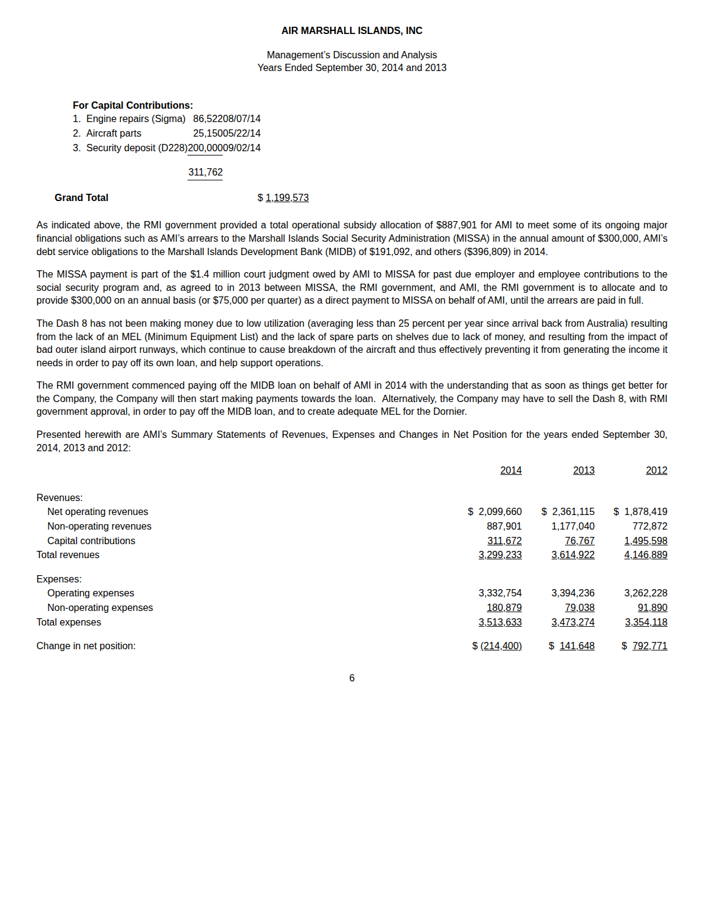AIR MARSHALL ISLANDS, INC
Management’s Discussion and Analysis
Years Ended September 30, 2014 and 2013
For Capital Contributions:
| 1. Engine repairs (Sigma) | 86,522 | 08/07/14 |
| 2. Aircraft parts | 25,150 | 05/22/14 |
| 3. Security deposit (D228) | 200,000 | 09/02/14 |
| | 311,762 | |
Grand Total $ 1,199,573
As indicated above, the RMI government provided a total operational subsidy allocation of $887,901 for AMI to meet some of its ongoing major financial obligations such as AMI’s arrears to the Marshall Islands Social Security Administration (MISSA) in the annual amount of $300,000, AMI’s debt service obligations to the Marshall Islands Development Bank (MIDB) of $191,092, and others ($396,809) in 2014.
The MISSA payment is part of the $1.4 million court judgment owed by AMI to MISSA for past due employer and employee contributions to the social security program and, as agreed to in 2013 between MISSA, the RMI government, and AMI, the RMI government is to allocate and to provide $300,000 on an annual basis (or $75,000 per quarter) as a direct payment to MISSA on behalf of AMI, until the arrears are paid in full.
The Dash 8 has not been making money due to low utilization (averaging less than 25 percent per year since arrival back from Australia) resulting from the lack of an MEL (Minimum Equipment List) and the lack of spare parts on shelves due to lack of money, and resulting from the impact of bad outer island airport runways, which continue to cause breakdown of the aircraft and thus effectively preventing it from generating the income it needs in order to pay off its own loan, and help support operations.
The RMI government commenced paying off the MIDB loan on behalf of AMI in 2014 with the understanding that as soon as things get better for the Company, the Company will then start making payments towards the loan. Alternatively, the Company may have to sell the Dash 8, with RMI government approval, in order to pay off the MIDB loan, and to create adequate MEL for the Dornier.
Presented herewith are AMI’s Summary Statements of Revenues, Expenses and Changes in Net Position for the years ended September 30, 2014, 2013 and 2012:
| | 2014 | 2013 | 2012 |
| --- | --- | --- | --- |
| Revenues: | | | |
| Net operating revenues | $ 2,099,660 | $ 2,361,115 | $ 1,878,419 |
| Non-operating revenues | 887,901 | 1,177,040 | 772,872 |
| Capital contributions | 311,672 | 76,767 | 1,495,598 |
| Total revenues | 3,299,233 | 3,614,922 | 4,146,889 |
| Expenses: | | | |
| Operating expenses | 3,332,754 | 3,394,236 | 3,262,228 |
| Non-operating expenses | 180,879 | 79,038 | 91,890 |
| Total expenses | 3,513,633 | 3,473,274 | 3,354,118 |
| Change in net position: | $ (214,400) | $ 141,648 | $ 792,771 |
6